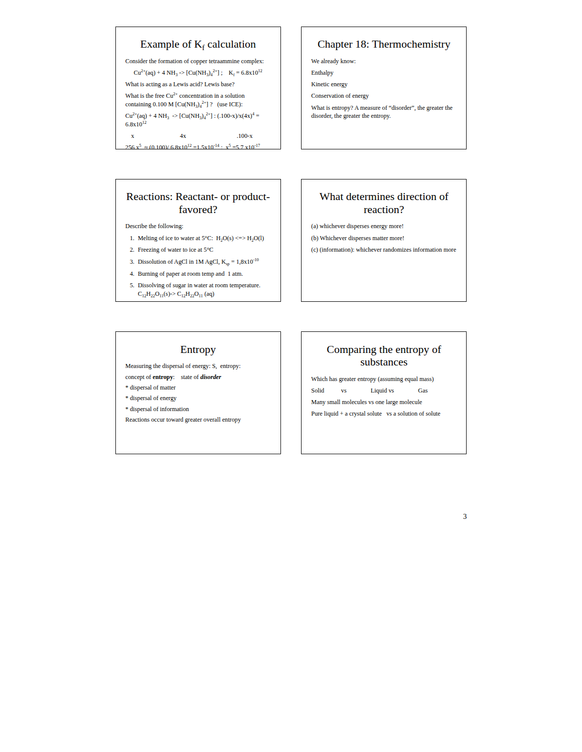Example of Kf calculation
Consider the formation of copper tetraammine complex:
Cu2+(aq) + 4 NH3 -> [Cu(NH3)42+] ; Kf = 6.8x1012
What is acting as a Lewis acid? Lewis base?
What is the free Cu2+ concentration in a solution containing 0.100 M [Cu(NH3)42+] ? (use ICE):
Cu2+(aq) + 4 NH3 -> [Cu(NH3)42+] : (.100-x)/x(4x)4 = 6.8x1012
x 4x .100-x
256 x5 ≈ (0.100)/ 6.8x1012 =1.5x10-14 ; x5 =5.7 x10-17
x=[Cu2+]free =5.6 x10-4 M ; pCu2+ = 3.25
Chapter 18: Thermochemistry
We already know:
Enthalpy
Kinetic energy
Conservation of energy
What is entropy? A measure of “disorder”, the greater the disorder, the greater the entropy.
Reactions: Reactant- or product-favored?
Describe the following:
Melting of ice to water at 5°C: H2O(s) <=> H2O(l)
Freezing of water to ice at 5°C
Dissolution of AgCl in 1M AgCl, Ksp = 1,8x10-10
Burning of paper at room temp and 1 atm.
Dissolving of sugar in water at room temperature. C12H22O11(s)-> C12H22O11 (aq)
What determines direction of reaction?
(a) whichever disperses energy more!
(b) Whichever disperses matter more!
(c) (information): whichever randomizes information more
Entropy
Measuring the dispersal of energy: S, entropy:
concept of entropy: state of disorder
* dispersal of matter
* dispersal of energy
* dispersal of information
Reactions occur toward greater overall entropy
Comparing the entropy of substances
Which has greater entropy (assuming equal mass)
Solid vs Liquid vs Gas
Many small molecules vs one large molecule
Pure liquid + a crystal solute vs a solution of solute
3